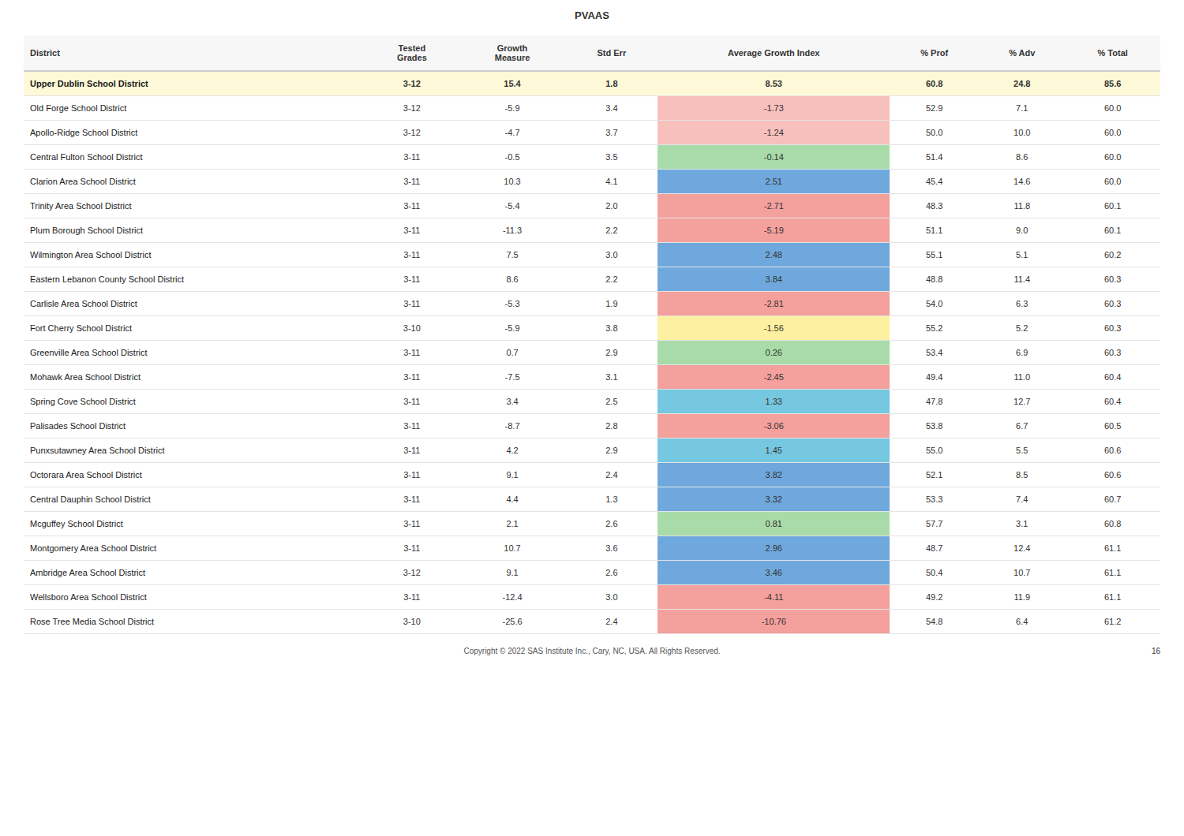PVAAS
| District | Tested Grades | Growth Measure | Std Err | Average Growth Index | % Prof | % Adv | % Total |
| --- | --- | --- | --- | --- | --- | --- | --- |
| Upper Dublin School District | 3-12 | 15.4 | 1.8 | 8.53 | 60.8 | 24.8 | 85.6 |
| Old Forge School District | 3-12 | -5.9 | 3.4 | -1.73 | 52.9 | 7.1 | 60.0 |
| Apollo-Ridge School District | 3-12 | -4.7 | 3.7 | -1.24 | 50.0 | 10.0 | 60.0 |
| Central Fulton School District | 3-11 | -0.5 | 3.5 | -0.14 | 51.4 | 8.6 | 60.0 |
| Clarion Area School District | 3-11 | 10.3 | 4.1 | 2.51 | 45.4 | 14.6 | 60.0 |
| Trinity Area School District | 3-11 | -5.4 | 2.0 | -2.71 | 48.3 | 11.8 | 60.1 |
| Plum Borough School District | 3-11 | -11.3 | 2.2 | -5.19 | 51.1 | 9.0 | 60.1 |
| Wilmington Area School District | 3-11 | 7.5 | 3.0 | 2.48 | 55.1 | 5.1 | 60.2 |
| Eastern Lebanon County School District | 3-11 | 8.6 | 2.2 | 3.84 | 48.8 | 11.4 | 60.3 |
| Carlisle Area School District | 3-11 | -5.3 | 1.9 | -2.81 | 54.0 | 6.3 | 60.3 |
| Fort Cherry School District | 3-10 | -5.9 | 3.8 | -1.56 | 55.2 | 5.2 | 60.3 |
| Greenville Area School District | 3-11 | 0.7 | 2.9 | 0.26 | 53.4 | 6.9 | 60.3 |
| Mohawk Area School District | 3-11 | -7.5 | 3.1 | -2.45 | 49.4 | 11.0 | 60.4 |
| Spring Cove School District | 3-11 | 3.4 | 2.5 | 1.33 | 47.8 | 12.7 | 60.4 |
| Palisades School District | 3-11 | -8.7 | 2.8 | -3.06 | 53.8 | 6.7 | 60.5 |
| Punxsutawney Area School District | 3-11 | 4.2 | 2.9 | 1.45 | 55.0 | 5.5 | 60.6 |
| Octorara Area School District | 3-11 | 9.1 | 2.4 | 3.82 | 52.1 | 8.5 | 60.6 |
| Central Dauphin School District | 3-11 | 4.4 | 1.3 | 3.32 | 53.3 | 7.4 | 60.7 |
| Mcguffey School District | 3-11 | 2.1 | 2.6 | 0.81 | 57.7 | 3.1 | 60.8 |
| Montgomery Area School District | 3-11 | 10.7 | 3.6 | 2.96 | 48.7 | 12.4 | 61.1 |
| Ambridge Area School District | 3-12 | 9.1 | 2.6 | 3.46 | 50.4 | 10.7 | 61.1 |
| Wellsboro Area School District | 3-11 | -12.4 | 3.0 | -4.11 | 49.2 | 11.9 | 61.1 |
| Rose Tree Media School District | 3-10 | -25.6 | 2.4 | -10.76 | 54.8 | 6.4 | 61.2 |
Copyright © 2022 SAS Institute Inc., Cary, NC, USA. All Rights Reserved. 16